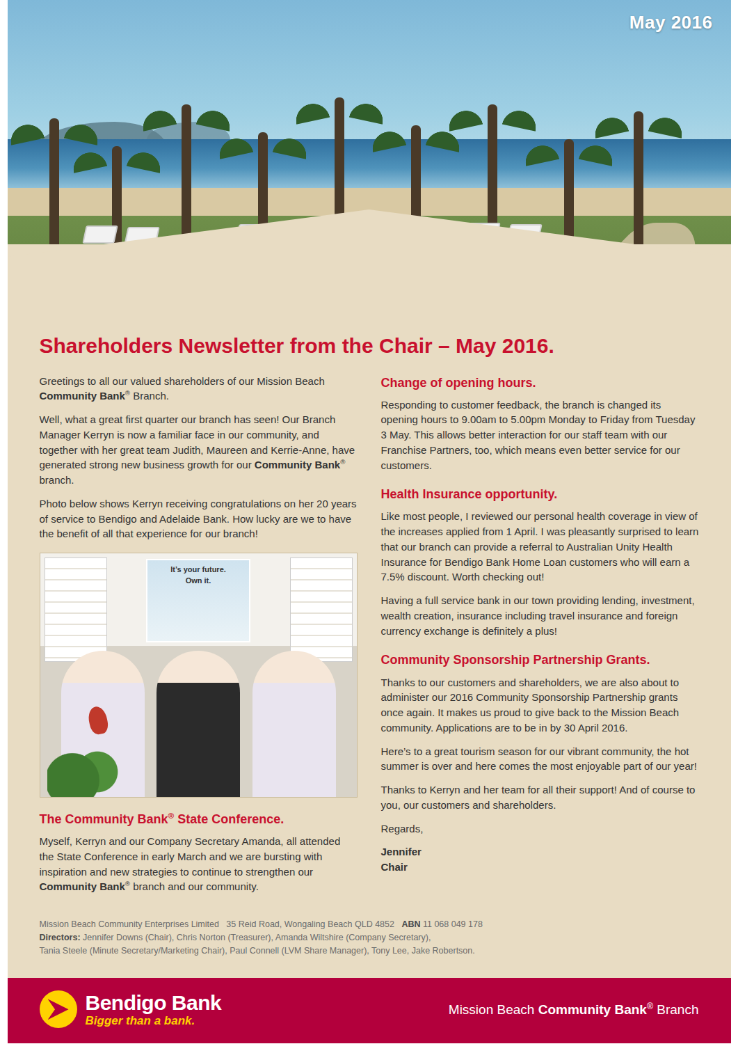May 2016
Shareholders Newsletter from the Chair – May 2016.
Greetings to all our valued shareholders of our Mission Beach Community Bank® Branch.
Well, what a great first quarter our branch has seen! Our Branch Manager Kerryn is now a familiar face in our community, and together with her great team Judith, Maureen and Kerrie-Anne, have generated strong new business growth for our Community Bank® branch.
Photo below shows Kerryn receiving congratulations on her 20 years of service to Bendigo and Adelaide Bank. How lucky are we to have the benefit of all that experience for our branch!
It’s your future.
Own it.
Kerryn receiving congratulations on 20 years of service to Bendigo and Adelaide Bank.
The Community Bank® State Conference.
Myself, Kerryn and our Company Secretary Amanda, all attended the State Conference in early March and we are bursting with inspiration and new strategies to continue to strengthen our Community Bank® branch and our community.
Change of opening hours.
Responding to customer feedback, the branch is changed its opening hours to 9.00am to 5.00pm Monday to Friday from Tuesday 3 May. This allows better interaction for our staff team with our Franchise Partners, too, which means even better service for our customers.
Health Insurance opportunity.
Like most people, I reviewed our personal health coverage in view of the increases applied from 1 April. I was pleasantly surprised to learn that our branch can provide a referral to Australian Unity Health Insurance for Bendigo Bank Home Loan customers who will earn a 7.5% discount. Worth checking out!
Having a full service bank in our town providing lending, investment, wealth creation, insurance including travel insurance and foreign currency exchange is definitely a plus!
Community Sponsorship Partnership Grants.
Thanks to our customers and shareholders, we are also about to administer our 2016 Community Sponsorship Partnership grants once again. It makes us proud to give back to the Mission Beach community. Applications are to be in by 30 April 2016.
Here’s to a great tourism season for our vibrant community, the hot summer is over and here comes the most enjoyable part of our year!
Thanks to Kerryn and her team for all their support! And of course to you, our customers and shareholders.
Regards,
Jennifer
Chair
Mission Beach Community Enterprises Limited 35 Reid Road, Wongaling Beach QLD 4852 ABN 11 068 049 178
Directors: Jennifer Downs (Chair), Chris Norton (Treasurer), Amanda Wiltshire (Company Secretary),
Tania Steele (Minute Secretary/Marketing Chair), Paul Connell (LVM Share Manager), Tony Lee, Jake Robertson.
Bendigo Bank
Bigger than a bank.
Mission Beach Community Bank® Branch